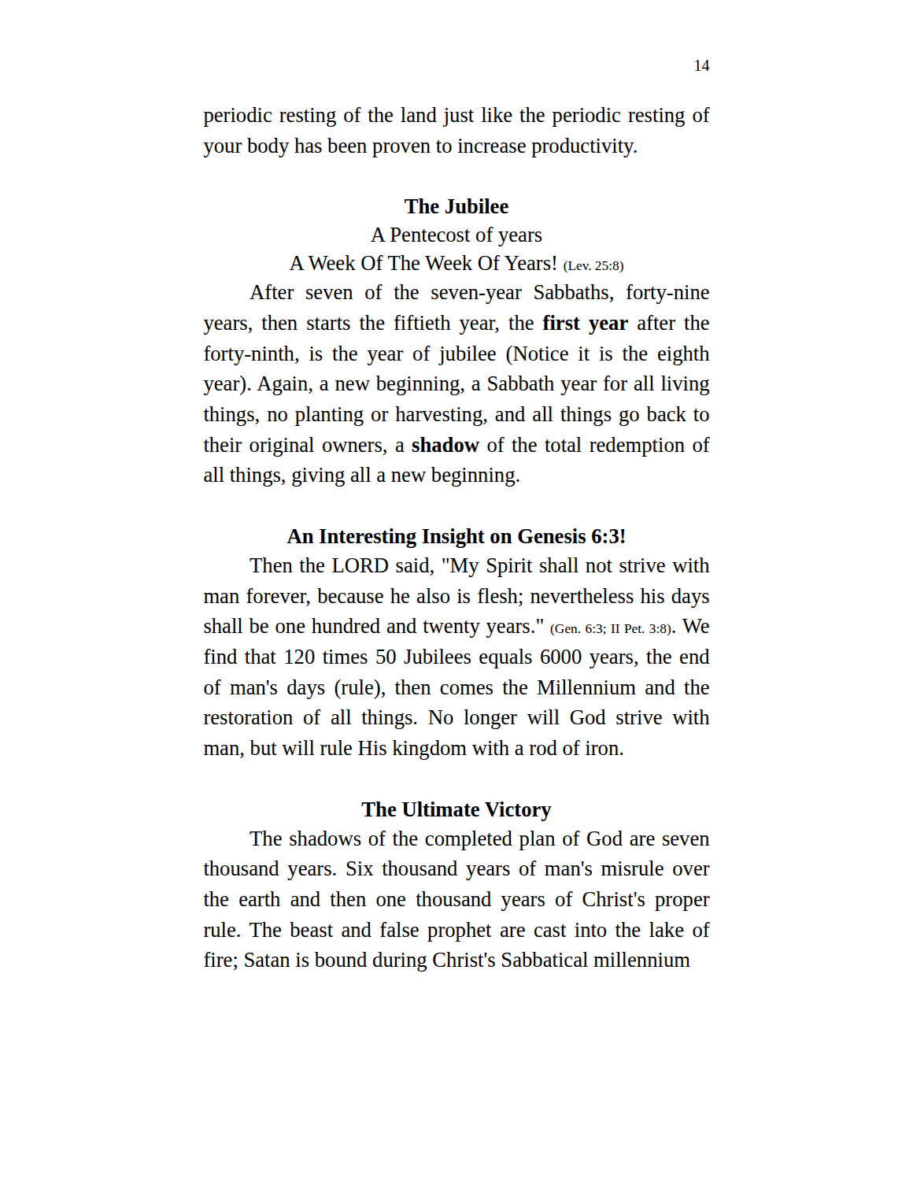14
periodic resting of the land just like the periodic resting of your body has been proven to increase productivity.
The Jubilee
A Pentecost of years
A Week Of The Week Of Years! (Lev. 25:8)
After seven of the seven-year Sabbaths, forty-nine years, then starts the fiftieth year, the first year after the forty-ninth, is the year of jubilee (Notice it is the eighth year). Again, a new beginning, a Sabbath year for all living things, no planting or harvesting, and all things go back to their original owners, a shadow of the total redemption of all things, giving all a new beginning.
An Interesting Insight on Genesis 6:3!
Then the LORD said, "My Spirit shall not strive with man forever, because he also is flesh; nevertheless his days shall be one hundred and twenty years." (Gen. 6:3; II Pet. 3:8). We find that 120 times 50 Jubilees equals 6000 years, the end of man's days (rule), then comes the Millennium and the restoration of all things. No longer will God strive with man, but will rule His kingdom with a rod of iron.
The Ultimate Victory
The shadows of the completed plan of God are seven thousand years. Six thousand years of man's misrule over the earth and then one thousand years of Christ's proper rule. The beast and false prophet are cast into the lake of fire; Satan is bound during Christ's Sabbatical millennium